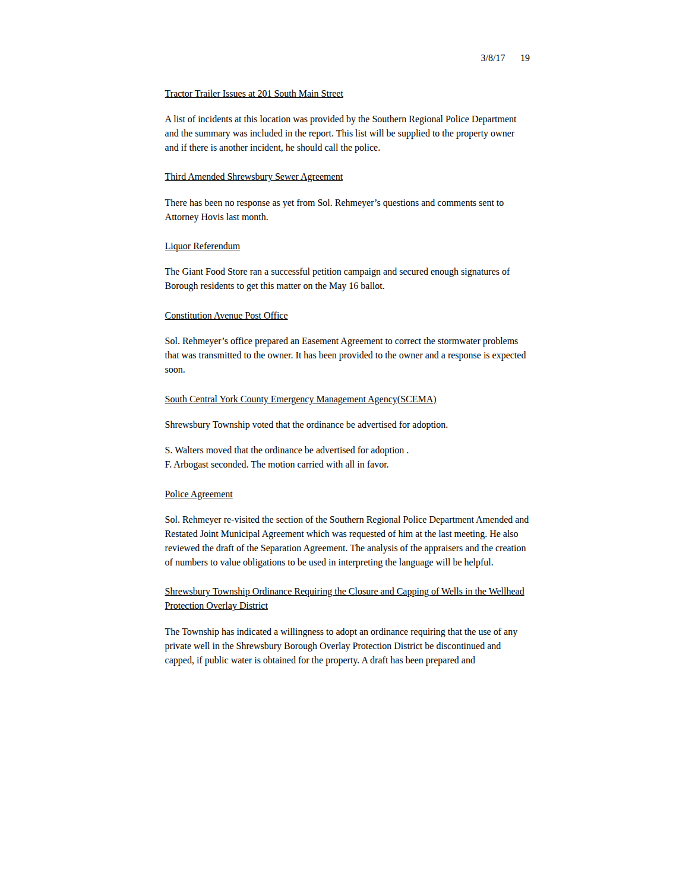3/8/1719
Tractor Trailer Issues at 201 South Main Street
A list of incidents at this location was provided by the Southern Regional Police Department and the summary was included in the report. This list will be supplied to the property owner and if there is another incident, he should call the police.
Third Amended Shrewsbury Sewer Agreement
There has been no response as yet from Sol. Rehmeyer’s questions and comments sent to Attorney Hovis last month.
Liquor Referendum
The Giant Food Store ran a successful petition campaign and secured enough signatures of Borough residents to get this matter on the May 16 ballot.
Constitution Avenue Post Office
Sol. Rehmeyer’s office prepared an Easement Agreement to correct the stormwater problems that was transmitted to the owner. It has been provided to the owner and a response is expected soon.
South Central York County Emergency Management Agency(SCEMA)
Shrewsbury Township voted that the ordinance be advertised for adoption.
S. Walters moved that the ordinance be advertised for adoption .
F. Arbogast seconded. The motion carried with all in favor.
Police Agreement
Sol. Rehmeyer re-visited the section of the Southern Regional Police Department Amended and Restated Joint Municipal Agreement which was requested of him at the last meeting. He also reviewed the draft of the Separation Agreement. The analysis of the appraisers and the creation of numbers to value obligations to be used in interpreting the language will be helpful.
Shrewsbury Township Ordinance Requiring the Closure and Capping of Wells in the Wellhead Protection Overlay District
The Township has indicated a willingness to adopt an ordinance requiring that the use of any private well in the Shrewsbury Borough Overlay Protection District be discontinued and capped, if public water is obtained for the property. A draft has been prepared and